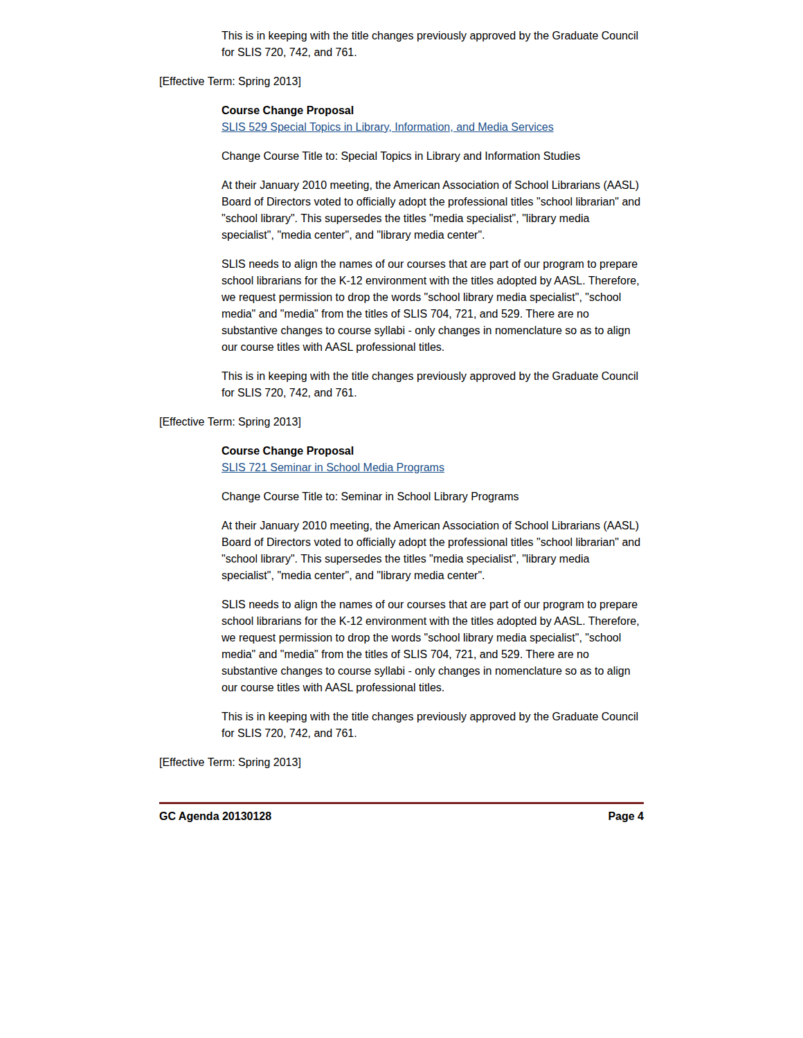This is in keeping with the title changes previously approved by the Graduate Council for SLIS 720, 742, and 761.
[Effective Term: Spring 2013]
Course Change Proposal
SLIS 529 Special Topics in Library, Information, and Media Services
Change Course Title to: Special Topics in Library and Information Studies
At their January 2010 meeting, the American Association of School Librarians (AASL) Board of Directors voted to officially adopt the professional titles "school librarian" and "school library". This supersedes the titles "media specialist", "library media specialist", "media center", and "library media center".
SLIS needs to align the names of our courses that are part of our program to prepare school librarians for the K-12 environment with the titles adopted by AASL. Therefore, we request permission to drop the words "school library media specialist", "school media" and "media" from the titles of SLIS 704, 721, and 529. There are no substantive changes to course syllabi - only changes in nomenclature so as to align our course titles with AASL professional titles.
This is in keeping with the title changes previously approved by the Graduate Council for SLIS 720, 742, and 761.
[Effective Term: Spring 2013]
Course Change Proposal
SLIS 721 Seminar in School Media Programs
Change Course Title to: Seminar in School Library Programs
At their January 2010 meeting, the American Association of School Librarians (AASL) Board of Directors voted to officially adopt the professional titles "school librarian" and "school library". This supersedes the titles "media specialist", "library media specialist", "media center", and "library media center".
SLIS needs to align the names of our courses that are part of our program to prepare school librarians for the K-12 environment with the titles adopted by AASL. Therefore, we request permission to drop the words "school library media specialist", "school media" and "media" from the titles of SLIS 704, 721, and 529. There are no substantive changes to course syllabi - only changes in nomenclature so as to align our course titles with AASL professional titles.
This is in keeping with the title changes previously approved by the Graduate Council for SLIS 720, 742, and 761.
[Effective Term: Spring 2013]
GC Agenda 20130128 Page 4